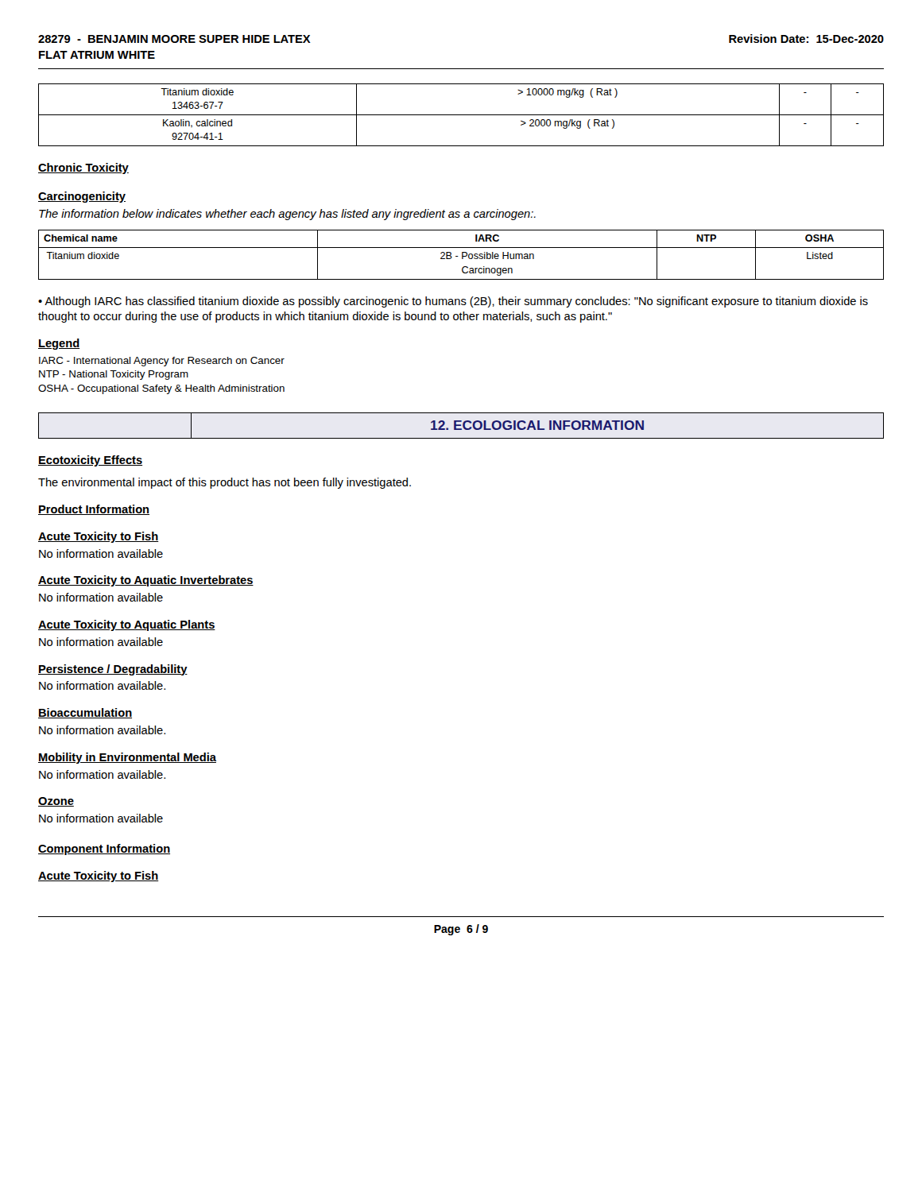28279 - BENJAMIN MOORE SUPER HIDE LATEX
FLAT ATRIUM WHITE
Revision Date: 15-Dec-2020
| Titanium dioxide 13463-67-7 | > 10000 mg/kg ( Rat ) | - | - |
| Kaolin, calcined 92704-41-1 | > 2000 mg/kg ( Rat ) | - | - |
Chronic Toxicity
Carcinogenicity
The information below indicates whether each agency has listed any ingredient as a carcinogen:.
| Chemical name | IARC | NTP | OSHA |
| --- | --- | --- | --- |
| Titanium dioxide | 2B - Possible Human Carcinogen | | Listed |
• Although IARC has classified titanium dioxide as possibly carcinogenic to humans (2B), their summary concludes: "No significant exposure to titanium dioxide is thought to occur during the use of products in which titanium dioxide is bound to other materials, such as paint."
Legend
IARC - International Agency for Research on Cancer
NTP - National Toxicity Program
OSHA - Occupational Safety & Health Administration
12. ECOLOGICAL INFORMATION
Ecotoxicity Effects
The environmental impact of this product has not been fully investigated.
Product Information
Acute Toxicity to Fish
No information available
Acute Toxicity to Aquatic Invertebrates
No information available
Acute Toxicity to Aquatic Plants
No information available
Persistence / Degradability
No information available.
Bioaccumulation
No information available.
Mobility in Environmental Media
No information available.
Ozone
No information available
Component Information
Acute Toxicity to Fish
Page 6 / 9